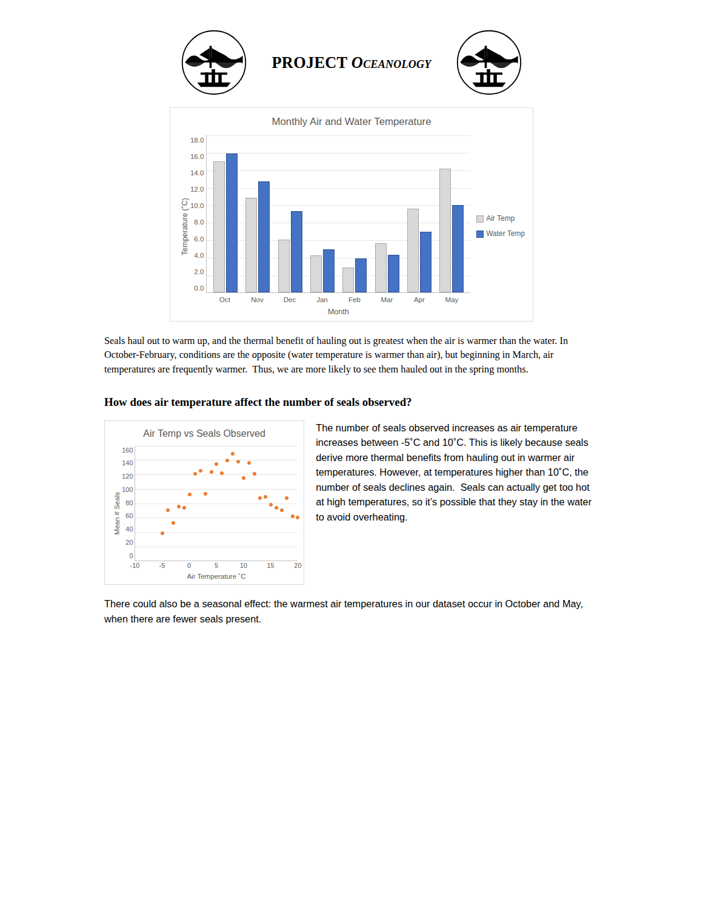PROJECT Oceanology
Monthly Air and Water Temperature
Temperature (˚C)
18.0 16.0 14.0 12.0 10.0 8.0 6.0 4.0 2.0 0.0
Oct Nov Dec Jan Feb Mar Apr May
Month
Air Temp
Water Temp
Seals haul out to warm up, and the thermal benefit of hauling out is greatest when the air is warmer than the water. In October-February, conditions are the opposite (water temperature is warmer than air), but beginning in March, air temperatures are frequently warmer. Thus, we are more likely to see them hauled out in the spring months.
How does air temperature affect the number of seals observed?
Air Temp vs Seals Observed
Mean # Seals
160140120100 806040200
-10 -5 0 5 10 15 20
Air Temperature ˚C
The number of seals observed increases as air temperature increases between -5˚C and 10˚C. This is likely because seals derive more thermal benefits from hauling out in warmer air temperatures. However, at temperatures higher than 10˚C, the number of seals declines again. Seals can actually get too hot at high temperatures, so it’s possible that they stay in the water to avoid overheating.
There could also be a seasonal effect: the warmest air temperatures in our dataset occur in October and May, when there are fewer seals present.